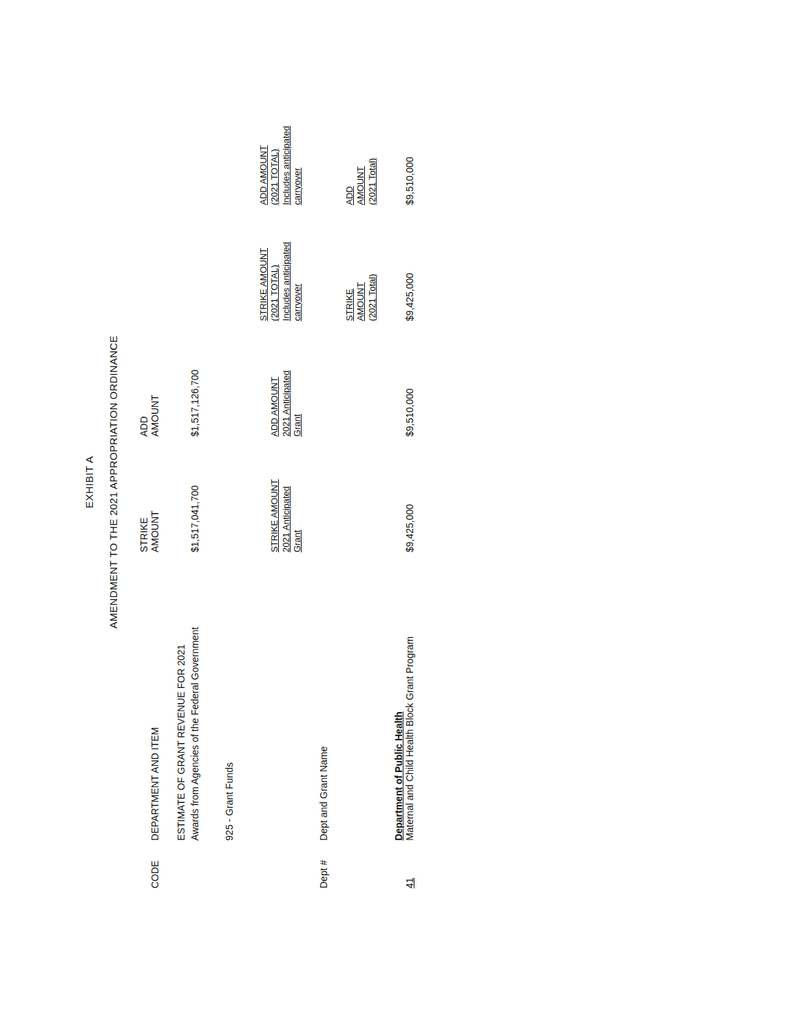EXHIBIT A
AMENDMENT TO THE 2021 APPROPRIATION ORDINANCE
| CODE | DEPARTMENT AND ITEM | STRIKE AMOUNT | ADD AMOUNT | | |
| | ESTIMATE OF GRANT REVENUE FOR 2021 | | | | |
| | Awards from Agencies of the Federal Government | $1,517,041,700 | $1,517,126,700 | | |
| | 925 - Grant Funds | | | | |
| | | STRIKE AMOUNT 2021 Anticipated Grant | ADD AMOUNT 2021 Anticipated Grant | STRIKE AMOUNT (2021 TOTAL) Includes anticipated carryover | ADD AMOUNT (2021 TOTAL) Includes anticipated carryover |
| Dept # | Dept and Grant Name | | | | |
| | | | | STRIKE AMOUNT (2021 Total) | ADD AMOUNT (2021 Total) |
| 41 | Department of Public Health Maternal and Child Health Block Grant Program | $9,425,000 | $9,510,000 | $9,425,000 | $9,510,000 |